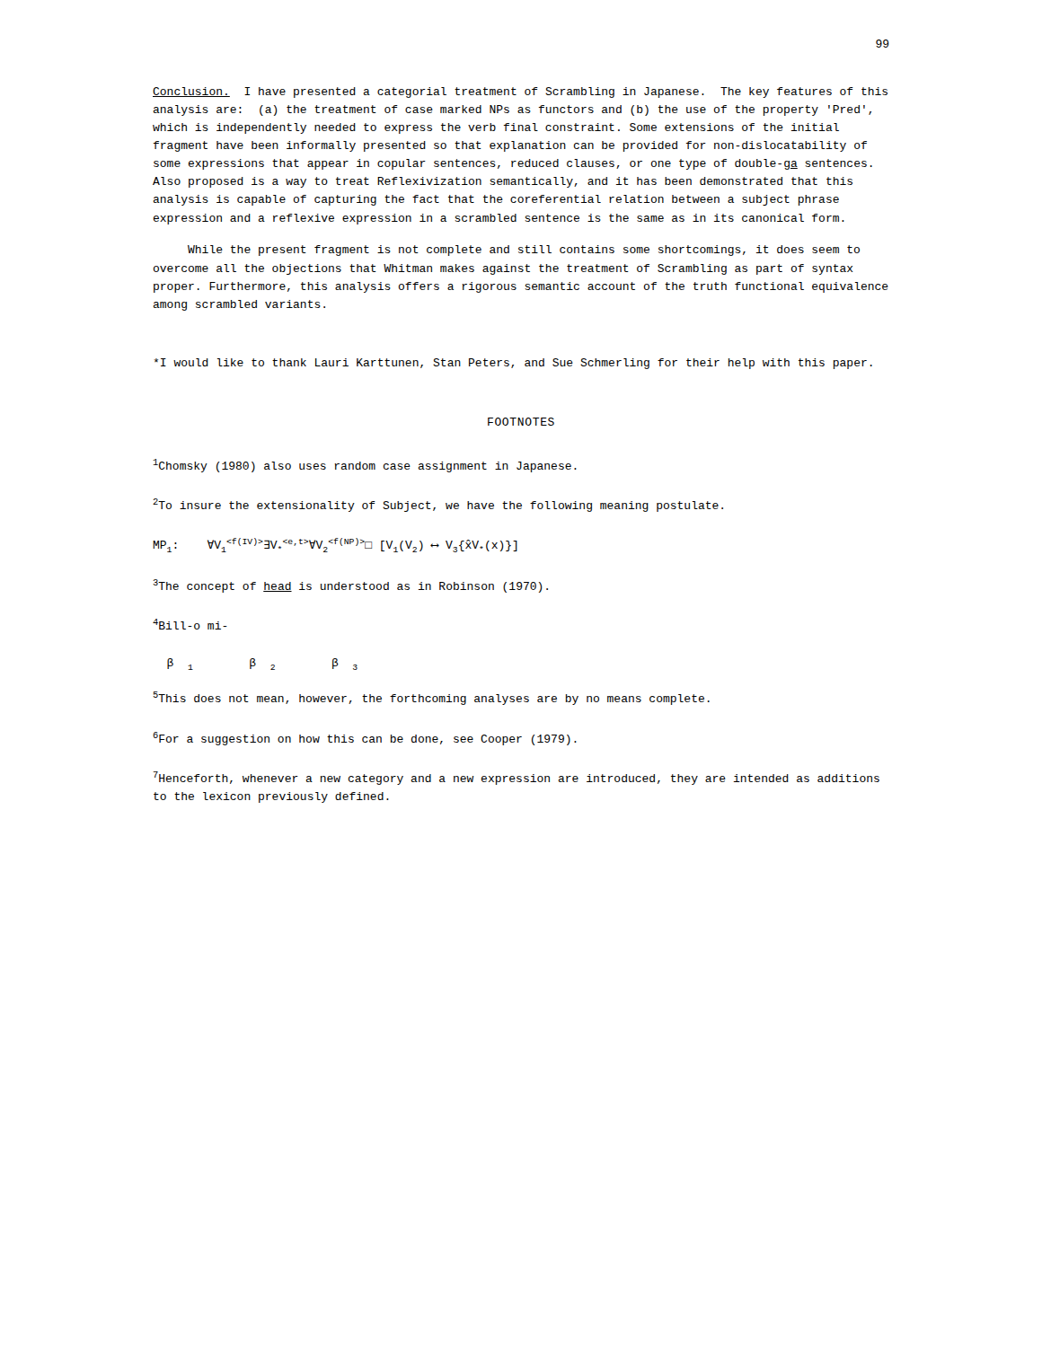99
Conclusion. I have presented a categorial treatment of Scrambling in Japanese. The key features of this analysis are: (a) the treatment of case marked NPs as functors and (b) the use of the property 'Pred', which is independently needed to express the verb final constraint. Some extensions of the initial fragment have been informally presented so that explanation can be provided for non-dislocatability of some expressions that appear in copular sentences, reduced clauses, or one type of double-ga sentences. Also proposed is a way to treat Reflexivization semantically, and it has been demonstrated that this analysis is capable of capturing the fact that the coreferential relation between a subject phrase expression and a reflexive expression in a scrambled sentence is the same as in its canonical form.
While the present fragment is not complete and still contains some shortcomings, it does seem to overcome all the objections that Whitman makes against the treatment of Scrambling as part of syntax proper. Furthermore, this analysis offers a rigorous semantic account of the truth functional equivalence among scrambled variants.
*I would like to thank Lauri Karttunen, Stan Peters, and Sue Schmerling for their help with this paper.
FOOTNOTES
1 Chomsky (1980) also uses random case assignment in Japanese.
2 To insure the extensionality of Subject, we have the following meaning postulate.
MP1: ∀V1<f(IV)>∃V*<e,t>∀V2<f(NP)>□ [V1(V2) ⟷ V3{x̂V*(x)}]
3 The concept of head is understood as in Robinson (1970).
4 Bill-o mi-
β1 β2 β3
5 This does not mean, however, the forthcoming analyses are by no means complete.
6 For a suggestion on how this can be done, see Cooper (1979).
7 Henceforth, whenever a new category and a new expression are introduced, they are intended as additions to the lexicon previously defined.